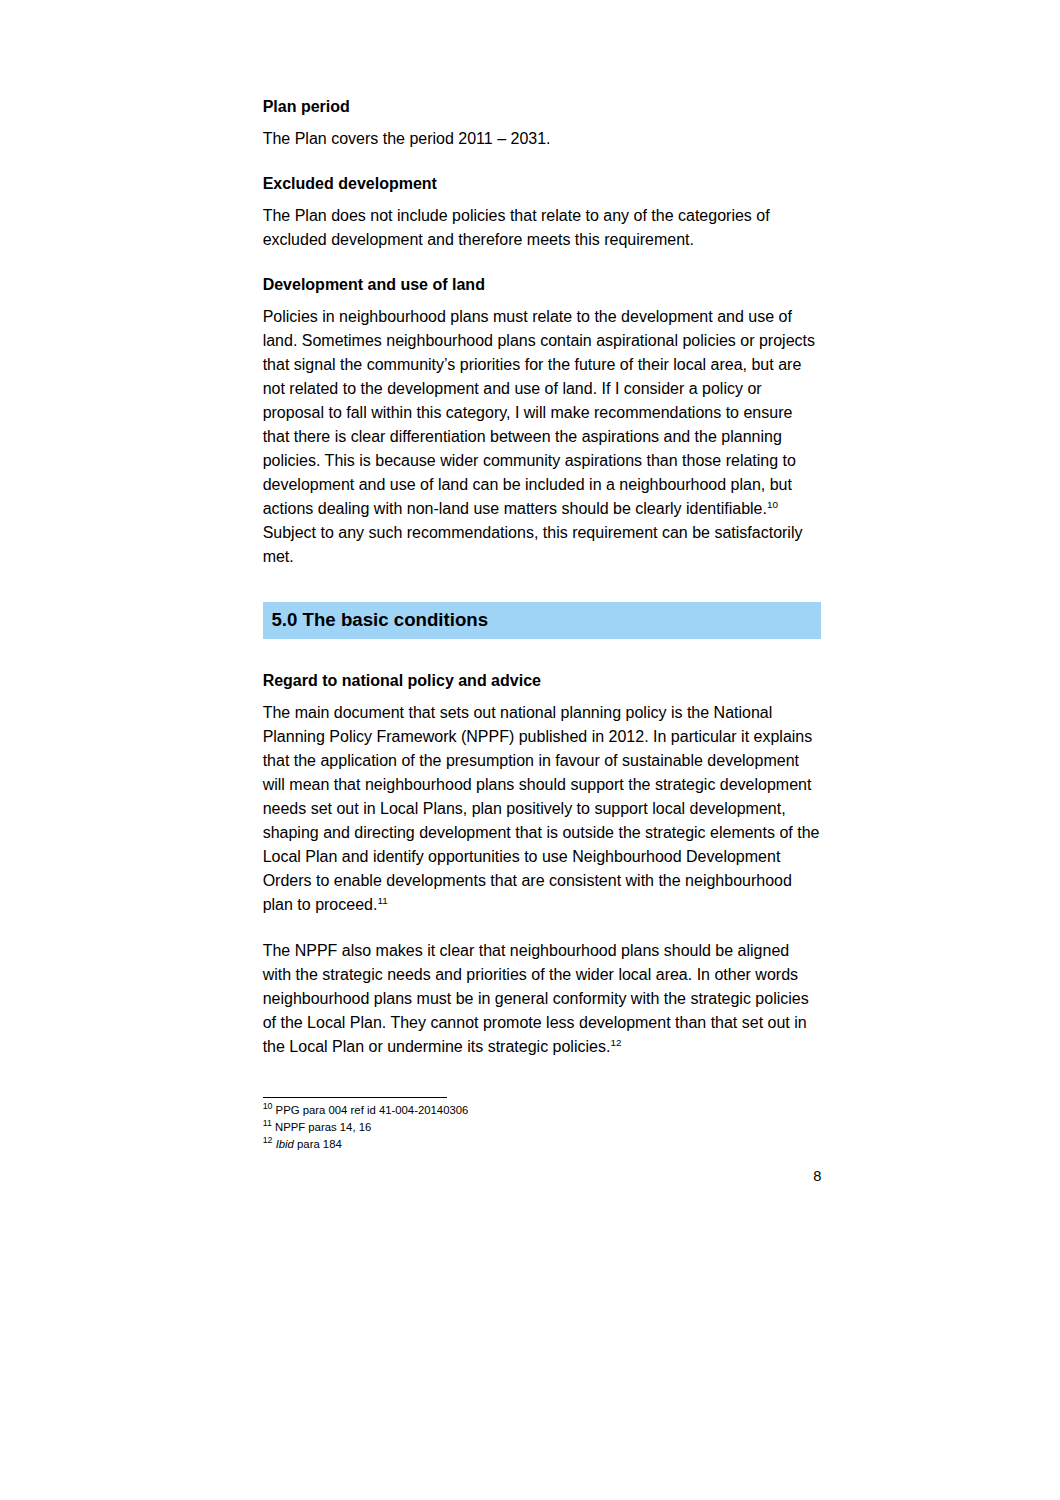Plan period
The Plan covers the period 2011 – 2031.
Excluded development
The Plan does not include policies that relate to any of the categories of excluded development and therefore meets this requirement.
Development and use of land
Policies in neighbourhood plans must relate to the development and use of land. Sometimes neighbourhood plans contain aspirational policies or projects that signal the community’s priorities for the future of their local area, but are not related to the development and use of land. If I consider a policy or proposal to fall within this category, I will make recommendations to ensure that there is clear differentiation between the aspirations and the planning policies. This is because wider community aspirations than those relating to development and use of land can be included in a neighbourhood plan, but actions dealing with non-land use matters should be clearly identifiable.10 Subject to any such recommendations, this requirement can be satisfactorily met.
5.0 The basic conditions
Regard to national policy and advice
The main document that sets out national planning policy is the National Planning Policy Framework (NPPF) published in 2012. In particular it explains that the application of the presumption in favour of sustainable development will mean that neighbourhood plans should support the strategic development needs set out in Local Plans, plan positively to support local development, shaping and directing development that is outside the strategic elements of the Local Plan and identify opportunities to use Neighbourhood Development Orders to enable developments that are consistent with the neighbourhood plan to proceed.11
The NPPF also makes it clear that neighbourhood plans should be aligned with the strategic needs and priorities of the wider local area. In other words neighbourhood plans must be in general conformity with the strategic policies of the Local Plan. They cannot promote less development than that set out in the Local Plan or undermine its strategic policies.12
10 PPG para 004 ref id 41-004-20140306
11 NPPF paras 14, 16
12 Ibid para 184
8